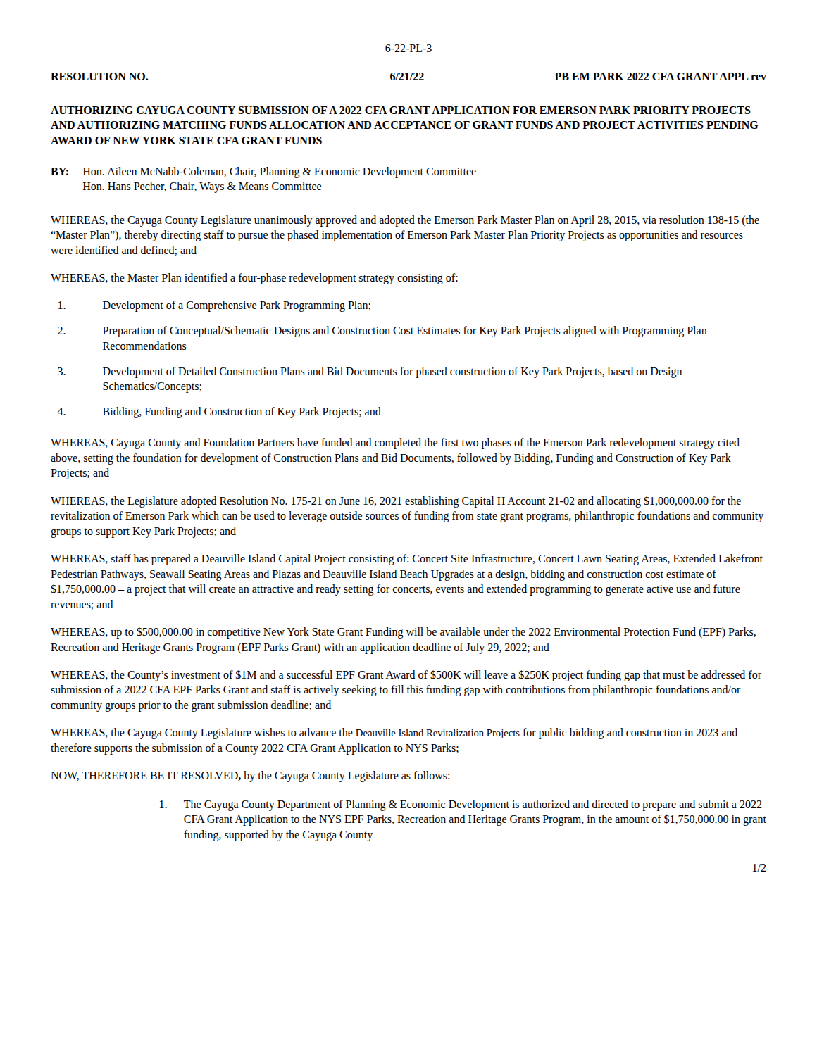6-22-PL-3
RESOLUTION NO. 6/21/22 PB EM PARK 2022 CFA GRANT APPL rev
Authorizing Cayuga County Submission of a 2022 CFA Grant Application for Emerson Park Priority Projects and Authorizing Matching Funds Allocation and Acceptance of Grant Funds and Project Activities Pending Award of New York State CFA Grant Funds
| BY: | Hon. Aileen McNabb-Coleman, Chair, Planning & Economic Development Committee |
| | Hon. Hans Pecher, Chair, Ways & Means Committee |
WHEREAS, the Cayuga County Legislature unanimously approved and adopted the Emerson Park Master Plan on April 28, 2015, via resolution 138-15 (the “Master Plan”), thereby directing staff to pursue the phased implementation of Emerson Park Master Plan Priority Projects as opportunities and resources were identified and defined; and
WHEREAS, the Master Plan identified a four-phase redevelopment strategy consisting of:
Development of a Comprehensive Park Programming Plan;
Preparation of Conceptual/Schematic Designs and Construction Cost Estimates for Key Park Projects aligned with Programming Plan Recommendations
Development of Detailed Construction Plans and Bid Documents for phased construction of Key Park Projects, based on Design Schematics/Concepts;
Bidding, Funding and Construction of Key Park Projects; and
WHEREAS, Cayuga County and Foundation Partners have funded and completed the first two phases of the Emerson Park redevelopment strategy cited above, setting the foundation for development of Construction Plans and Bid Documents, followed by Bidding, Funding and Construction of Key Park Projects; and
WHEREAS, the Legislature adopted Resolution No. 175-21 on June 16, 2021 establishing Capital H Account 21-02 and allocating $1,000,000.00 for the revitalization of Emerson Park which can be used to leverage outside sources of funding from state grant programs, philanthropic foundations and community groups to support Key Park Projects; and
WHEREAS, staff has prepared a Deauville Island Capital Project consisting of: Concert Site Infrastructure, Concert Lawn Seating Areas, Extended Lakefront Pedestrian Pathways, Seawall Seating Areas and Plazas and Deauville Island Beach Upgrades at a design, bidding and construction cost estimate of $1,750,000.00 – a project that will create an attractive and ready setting for concerts, events and extended programming to generate active use and future revenues; and
WHEREAS, up to $500,000.00 in competitive New York State Grant Funding will be available under the 2022 Environmental Protection Fund (EPF) Parks, Recreation and Heritage Grants Program (EPF Parks Grant) with an application deadline of July 29, 2022; and
WHEREAS, the County’s investment of $1M and a successful EPF Grant Award of $500K will leave a $250K project funding gap that must be addressed for submission of a 2022 CFA EPF Parks Grant and staff is actively seeking to fill this funding gap with contributions from philanthropic foundations and/or community groups prior to the grant submission deadline; and
WHEREAS, the Cayuga County Legislature wishes to advance the Deauville Island Revitalization Projects for public bidding and construction in 2023 and therefore supports the submission of a County 2022 CFA Grant Application to NYS Parks;
NOW, THEREFORE BE IT RESOLVED, by the Cayuga County Legislature as follows:
The Cayuga County Department of Planning & Economic Development is authorized and directed to prepare and submit a 2022 CFA Grant Application to the NYS EPF Parks, Recreation and Heritage Grants Program, in the amount of $1,750,000.00 in grant funding, supported by the Cayuga County
1/2